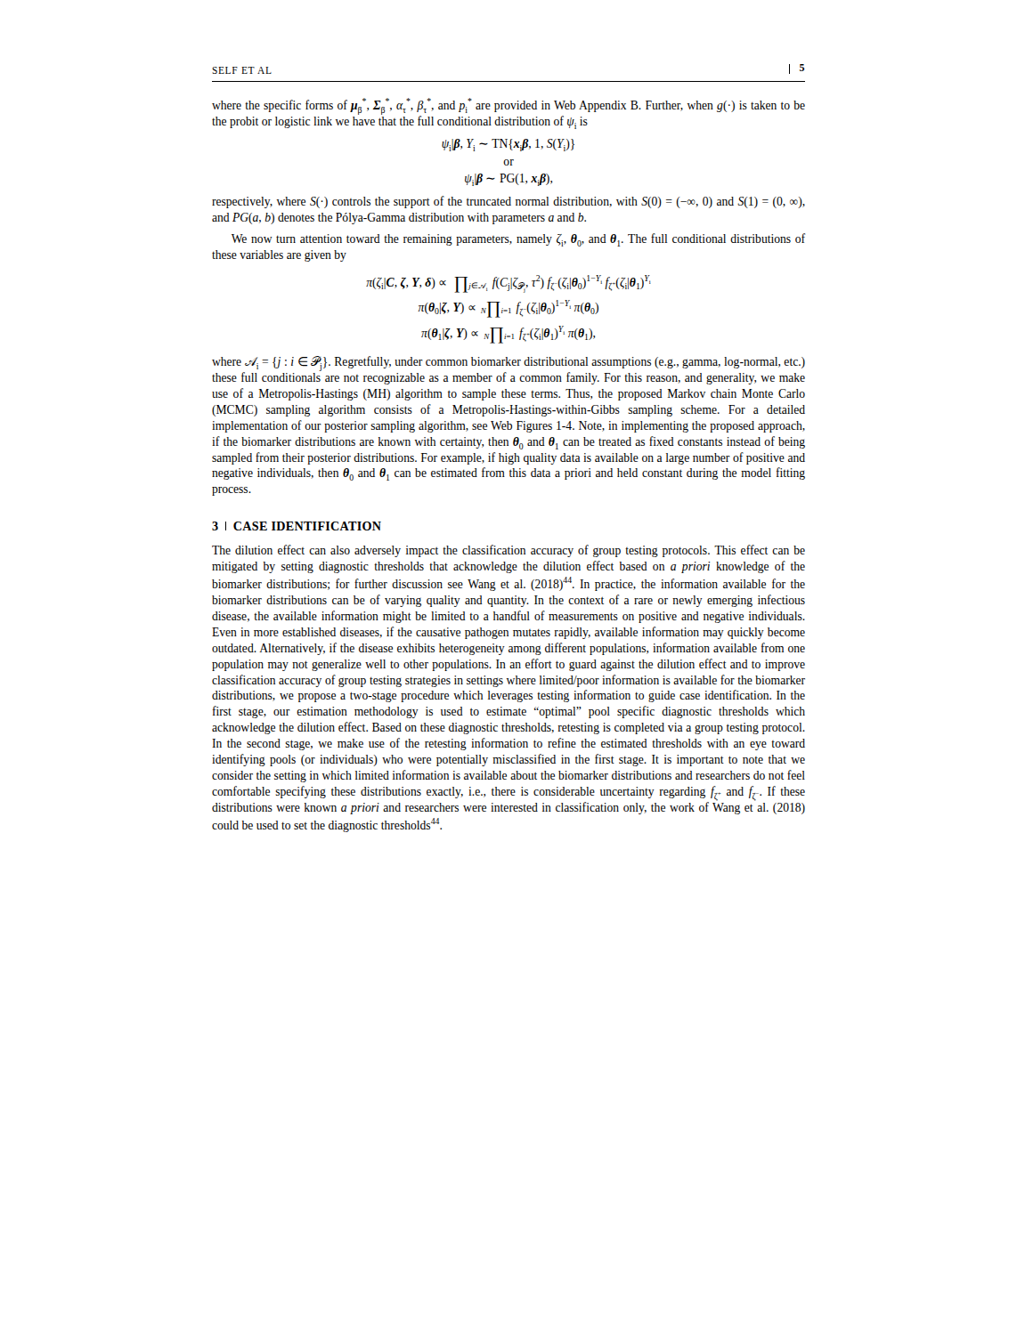Self et al
5
where the specific forms of μβ*, Σβ*, ατ*, βτ*, and pi* are provided in Web Appendix B. Further, when g(·) is taken to be the probit or logistic link we have that the full conditional distribution of ψi is
ψi|β, Yi ∼ TN{xiβ, 1, S(Yi)}
or
ψi|β ∼ PG(1, xiβ),
respectively, where S(·) controls the support of the truncated normal distribution, with S(0) = (−∞, 0) and S(1) = (0, ∞), and PG(a, b) denotes the Pólya-Gamma distribution with parameters a and b.
We now turn attention toward the remaining parameters, namely ζi, θ0, and θ1. The full conditional distributions of these variables are given by
π(ζi|C, ζ, Y, δ) ∝ ∏j∈𝒜i f(Cj|ζ𝒫j, τ2) fζ−(ζi|θ0)1−Yi fζ+(ζi|θ1)Yi
π(θ0|ζ, Y) ∝ N∏i=1 fζ−(ζi|θ0)1−Yi π(θ0)
π(θ1|ζ, Y) ∝ N∏i=1 fζ+(ζi|θ1)Yi π(θ1),
where 𝒜i = {j : i ∈ 𝒫j}. Regretfully, under common biomarker distributional assumptions (e.g., gamma, log-normal, etc.) these full conditionals are not recognizable as a member of a common family. For this reason, and generality, we make use of a Metropolis-Hastings (MH) algorithm to sample these terms. Thus, the proposed Markov chain Monte Carlo (MCMC) sampling algorithm consists of a Metropolis-Hastings-within-Gibbs sampling scheme. For a detailed implementation of our posterior sampling algorithm, see Web Figures 1-4. Note, in implementing the proposed approach, if the biomarker distributions are known with certainty, then θ0 and θ1 can be treated as fixed constants instead of being sampled from their posterior distributions. For example, if high quality data is available on a large number of positive and negative individuals, then θ0 and θ1 can be estimated from this data a priori and held constant during the model fitting process.
3 CASE IDENTIFICATION
The dilution effect can also adversely impact the classification accuracy of group testing protocols. This effect can be mitigated by setting diagnostic thresholds that acknowledge the dilution effect based on a priori knowledge of the biomarker distributions; for further discussion see Wang et al. (2018)44. In practice, the information available for the biomarker distributions can be of varying quality and quantity. In the context of a rare or newly emerging infectious disease, the available information might be limited to a handful of measurements on positive and negative individuals. Even in more established diseases, if the causative pathogen mutates rapidly, available information may quickly become outdated. Alternatively, if the disease exhibits heterogeneity among different populations, information available from one population may not generalize well to other populations. In an effort to guard against the dilution effect and to improve classification accuracy of group testing strategies in settings where limited/poor information is available for the biomarker distributions, we propose a two-stage procedure which leverages testing information to guide case identification. In the first stage, our estimation methodology is used to estimate “optimal” pool specific diagnostic thresholds which acknowledge the dilution effect. Based on these diagnostic thresholds, retesting is completed via a group testing protocol. In the second stage, we make use of the retesting information to refine the estimated thresholds with an eye toward identifying pools (or individuals) who were potentially misclassified in the first stage. It is important to note that we consider the setting in which limited information is available about the biomarker distributions and researchers do not feel comfortable specifying these distributions exactly, i.e., there is considerable uncertainty regarding fζ+ and fζ−. If these distributions were known a priori and researchers were interested in classification only, the work of Wang et al. (2018) could be used to set the diagnostic thresholds44.